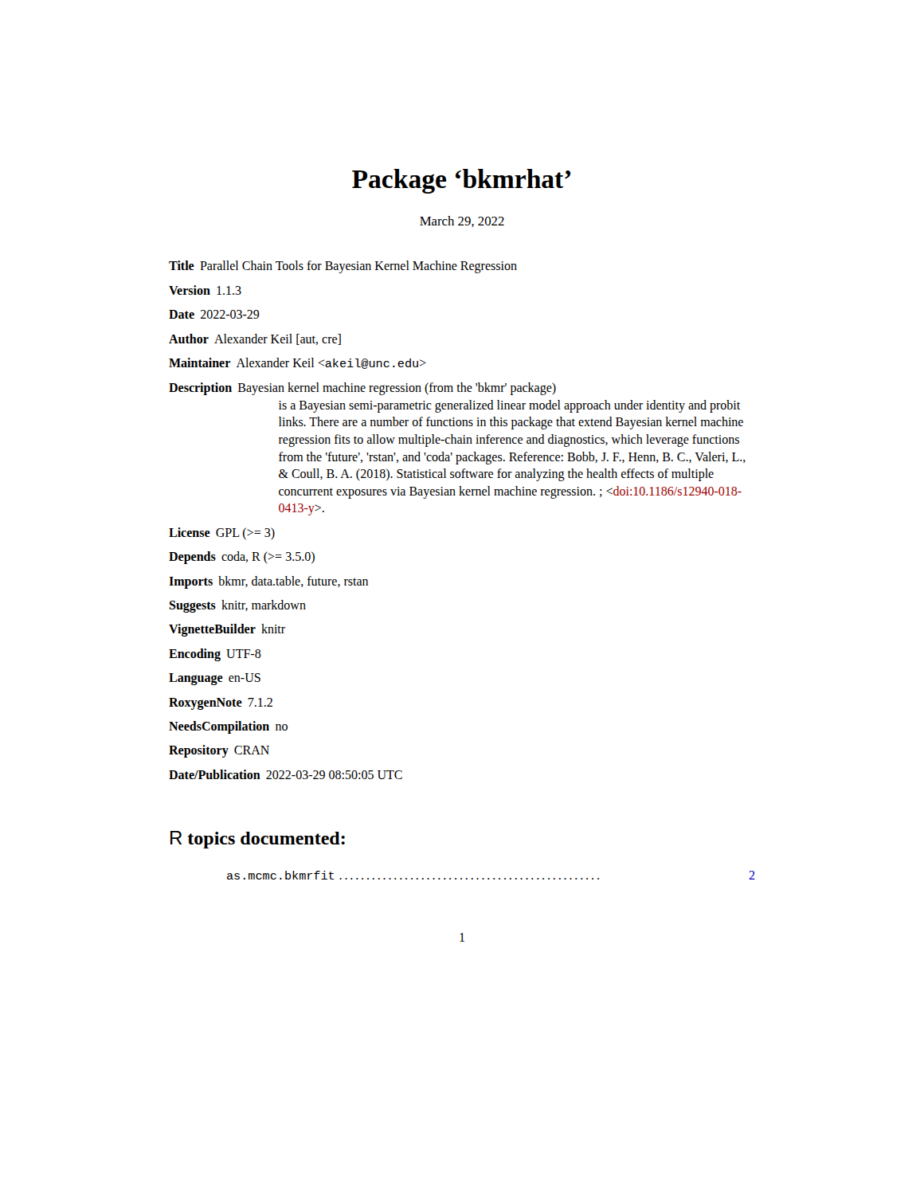Package ‘bkmrhat’
March 29, 2022
Title
Parallel Chain Tools for Bayesian Kernel Machine Regression
Version
1.1.3
Date
2022-03-29
Author
Alexander Keil [aut, cre]
Maintainer
Alexander Keil <akeil@unc.edu>
Description
Bayesian kernel machine regression (from the 'bkmr' package)
is a Bayesian semi-parametric generalized linear model approach under identity and probit links. There are a number of functions in this package that extend Bayesian kernel machine regression fits to allow multiple-chain inference and diagnostics, which leverage functions from the 'future', 'rstan', and 'coda' packages. Reference: Bobb, J. F., Henn, B. C., Valeri, L., & Coull, B. A. (2018). Statistical software for analyzing the health effects of multiple concurrent exposures via Bayesian kernel machine regression. ; <doi:10.1186/s12940-018-0413-y>.
License
GPL (>= 3)
Depends
coda, R (>= 3.5.0)
Imports
bkmr, data.table, future, rstan
Suggests
knitr, markdown
VignetteBuilder
knitr
Encoding
UTF-8
Language
en-US
RoxygenNote
7.1.2
NeedsCompilation
no
Repository
CRAN
Date/Publication
2022-03-29 08:50:05 UTC
R topics documented:
as.mcmc.bkmrfit ................................................ 2
1